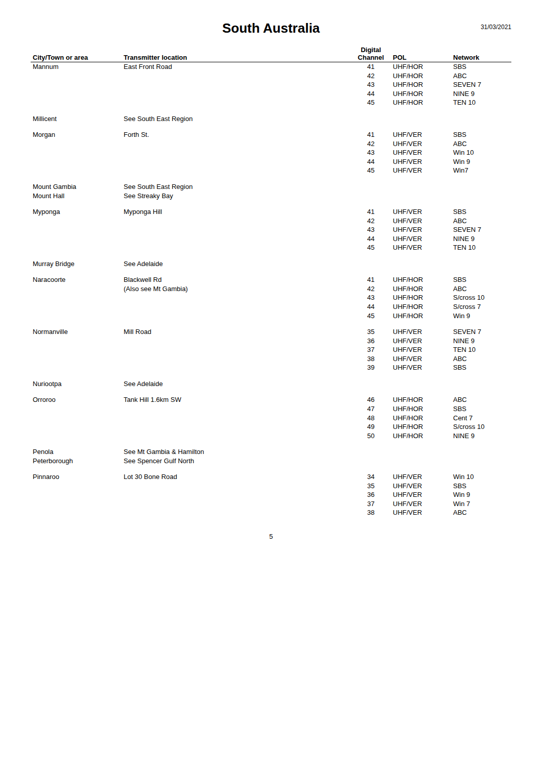31/03/2021
South Australia
| City/Town or area | Transmitter location | Digital Channel | POL | Network |
| --- | --- | --- | --- | --- |
| Mannum | East Front Road | 41 | UHF/HOR | SBS |
| | | 42 | UHF/HOR | ABC |
| | | 43 | UHF/HOR | SEVEN 7 |
| | | 44 | UHF/HOR | NINE 9 |
| | | 45 | UHF/HOR | TEN 10 |
| Millicent | See South East Region | | | |
| Morgan | Forth St. | 41 | UHF/VER | SBS |
| | | 42 | UHF/VER | ABC |
| | | 43 | UHF/VER | Win 10 |
| | | 44 | UHF/VER | Win 9 |
| | | 45 | UHF/VER | Win7 |
| Mount Gambia | See South East Region | | | |
| Mount Hall | See Streaky Bay | | | |
| Myponga | Myponga Hill | 41 | UHF/VER | SBS |
| | | 42 | UHF/VER | ABC |
| | | 43 | UHF/VER | SEVEN 7 |
| | | 44 | UHF/VER | NINE 9 |
| | | 45 | UHF/VER | TEN 10 |
| Murray Bridge | See Adelaide | | | |
| Naracoorte | Blackwell Rd | 41 | UHF/HOR | SBS |
| | (Also see Mt Gambia) | 42 | UHF/HOR | ABC |
| | | 43 | UHF/HOR | S/cross 10 |
| | | 44 | UHF/HOR | S/cross 7 |
| | | 45 | UHF/HOR | Win 9 |
| Normanville | Mill Road | 35 | UHF/VER | SEVEN 7 |
| | | 36 | UHF/VER | NINE 9 |
| | | 37 | UHF/VER | TEN 10 |
| | | 38 | UHF/VER | ABC |
| | | 39 | UHF/VER | SBS |
| Nuriootpa | See Adelaide | | | |
| Orroroo | Tank Hill 1.6km SW | 46 | UHF/HOR | ABC |
| | | 47 | UHF/HOR | SBS |
| | | 48 | UHF/HOR | Cent 7 |
| | | 49 | UHF/HOR | S/cross 10 |
| | | 50 | UHF/HOR | NINE 9 |
| Penola | See Mt Gambia & Hamilton | | | |
| Peterborough | See Spencer Gulf North | | | |
| Pinnaroo | Lot 30 Bone Road | 34 | UHF/VER | Win 10 |
| | | 35 | UHF/VER | SBS |
| | | 36 | UHF/VER | Win 9 |
| | | 37 | UHF/VER | Win 7 |
| | | 38 | UHF/VER | ABC |
5